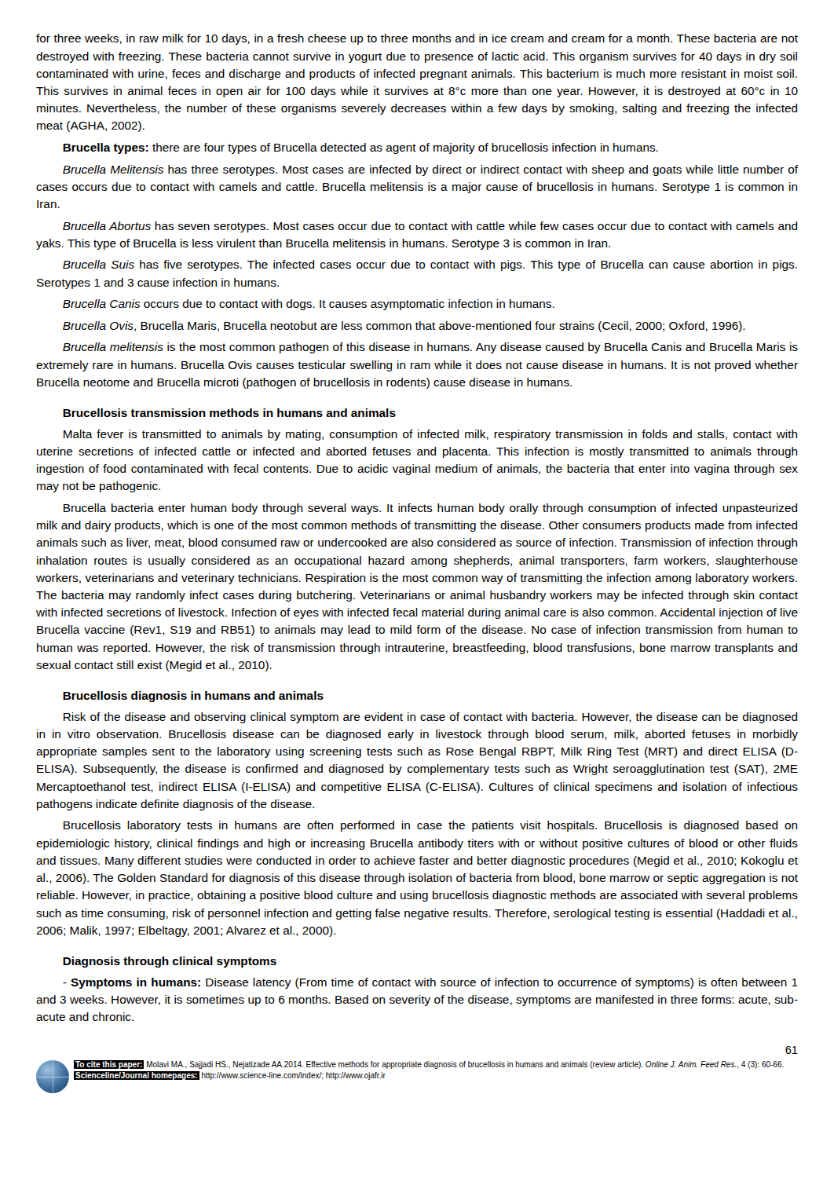for three weeks, in raw milk for 10 days, in a fresh cheese up to three months and in ice cream and cream for a month. These bacteria are not destroyed with freezing. These bacteria cannot survive in yogurt due to presence of lactic acid. This organism survives for 40 days in dry soil contaminated with urine, feces and discharge and products of infected pregnant animals. This bacterium is much more resistant in moist soil. This survives in animal feces in open air for 100 days while it survives at 8°c more than one year. However, it is destroyed at 60°c in 10 minutes. Nevertheless, the number of these organisms severely decreases within a few days by smoking, salting and freezing the infected meat (AGHA, 2002).
Brucella types: there are four types of Brucella detected as agent of majority of brucellosis infection in humans.
Brucella Melitensis has three serotypes. Most cases are infected by direct or indirect contact with sheep and goats while little number of cases occurs due to contact with camels and cattle. Brucella melitensis is a major cause of brucellosis in humans. Serotype 1 is common in Iran.
Brucella Abortus has seven serotypes. Most cases occur due to contact with cattle while few cases occur due to contact with camels and yaks. This type of Brucella is less virulent than Brucella melitensis in humans. Serotype 3 is common in Iran.
Brucella Suis has five serotypes. The infected cases occur due to contact with pigs. This type of Brucella can cause abortion in pigs. Serotypes 1 and 3 cause infection in humans.
Brucella Canis occurs due to contact with dogs. It causes asymptomatic infection in humans.
Brucella Ovis, Brucella Maris, Brucella neotobut are less common that above-mentioned four strains (Cecil, 2000; Oxford, 1996).
Brucella melitensis is the most common pathogen of this disease in humans. Any disease caused by Brucella Canis and Brucella Maris is extremely rare in humans. Brucella Ovis causes testicular swelling in ram while it does not cause disease in humans. It is not proved whether Brucella neotome and Brucella microti (pathogen of brucellosis in rodents) cause disease in humans.
Brucellosis transmission methods in humans and animals
Malta fever is transmitted to animals by mating, consumption of infected milk, respiratory transmission in folds and stalls, contact with uterine secretions of infected cattle or infected and aborted fetuses and placenta. This infection is mostly transmitted to animals through ingestion of food contaminated with fecal contents. Due to acidic vaginal medium of animals, the bacteria that enter into vagina through sex may not be pathogenic.
Brucella bacteria enter human body through several ways. It infects human body orally through consumption of infected unpasteurized milk and dairy products, which is one of the most common methods of transmitting the disease. Other consumers products made from infected animals such as liver, meat, blood consumed raw or undercooked are also considered as source of infection. Transmission of infection through inhalation routes is usually considered as an occupational hazard among shepherds, animal transporters, farm workers, slaughterhouse workers, veterinarians and veterinary technicians. Respiration is the most common way of transmitting the infection among laboratory workers. The bacteria may randomly infect cases during butchering. Veterinarians or animal husbandry workers may be infected through skin contact with infected secretions of livestock. Infection of eyes with infected fecal material during animal care is also common. Accidental injection of live Brucella vaccine (Rev1, S19 and RB51) to animals may lead to mild form of the disease. No case of infection transmission from human to human was reported. However, the risk of transmission through intrauterine, breastfeeding, blood transfusions, bone marrow transplants and sexual contact still exist (Megid et al., 2010).
Brucellosis diagnosis in humans and animals
Risk of the disease and observing clinical symptom are evident in case of contact with bacteria. However, the disease can be diagnosed in in vitro observation. Brucellosis disease can be diagnosed early in livestock through blood serum, milk, aborted fetuses in morbidly appropriate samples sent to the laboratory using screening tests such as Rose Bengal RBPT, Milk Ring Test (MRT) and direct ELISA (D-ELISA). Subsequently, the disease is confirmed and diagnosed by complementary tests such as Wright seroagglutination test (SAT), 2ME Mercaptoethanol test, indirect ELISA (I-ELISA) and competitive ELISA (C-ELISA). Cultures of clinical specimens and isolation of infectious pathogens indicate definite diagnosis of the disease.
Brucellosis laboratory tests in humans are often performed in case the patients visit hospitals. Brucellosis is diagnosed based on epidemiologic history, clinical findings and high or increasing Brucella antibody titers with or without positive cultures of blood or other fluids and tissues. Many different studies were conducted in order to achieve faster and better diagnostic procedures (Megid et al., 2010; Kokoglu et al., 2006). The Golden Standard for diagnosis of this disease through isolation of bacteria from blood, bone marrow or septic aggregation is not reliable. However, in practice, obtaining a positive blood culture and using brucellosis diagnostic methods are associated with several problems such as time consuming, risk of personnel infection and getting false negative results. Therefore, serological testing is essential (Haddadi et al., 2006; Malik, 1997; Elbeltagy, 2001; Alvarez et al., 2000).
Diagnosis through clinical symptoms
- Symptoms in humans: Disease latency (From time of contact with source of infection to occurrence of symptoms) is often between 1 and 3 weeks. However, it is sometimes up to 6 months. Based on severity of the disease, symptoms are manifested in three forms: acute, sub-acute and chronic.
61
To cite this paper: Molavi MA., Sajjadi HS., Nejatizade AA.2014. Effective methods for appropriate diagnosis of brucellosis in humans and animals (review article). Online J. Anim. Feed Res., 4 (3): 60-66.
Scienceline/Journal homepages: http://www.science-line.com/index/; http://www.ojafr.ir